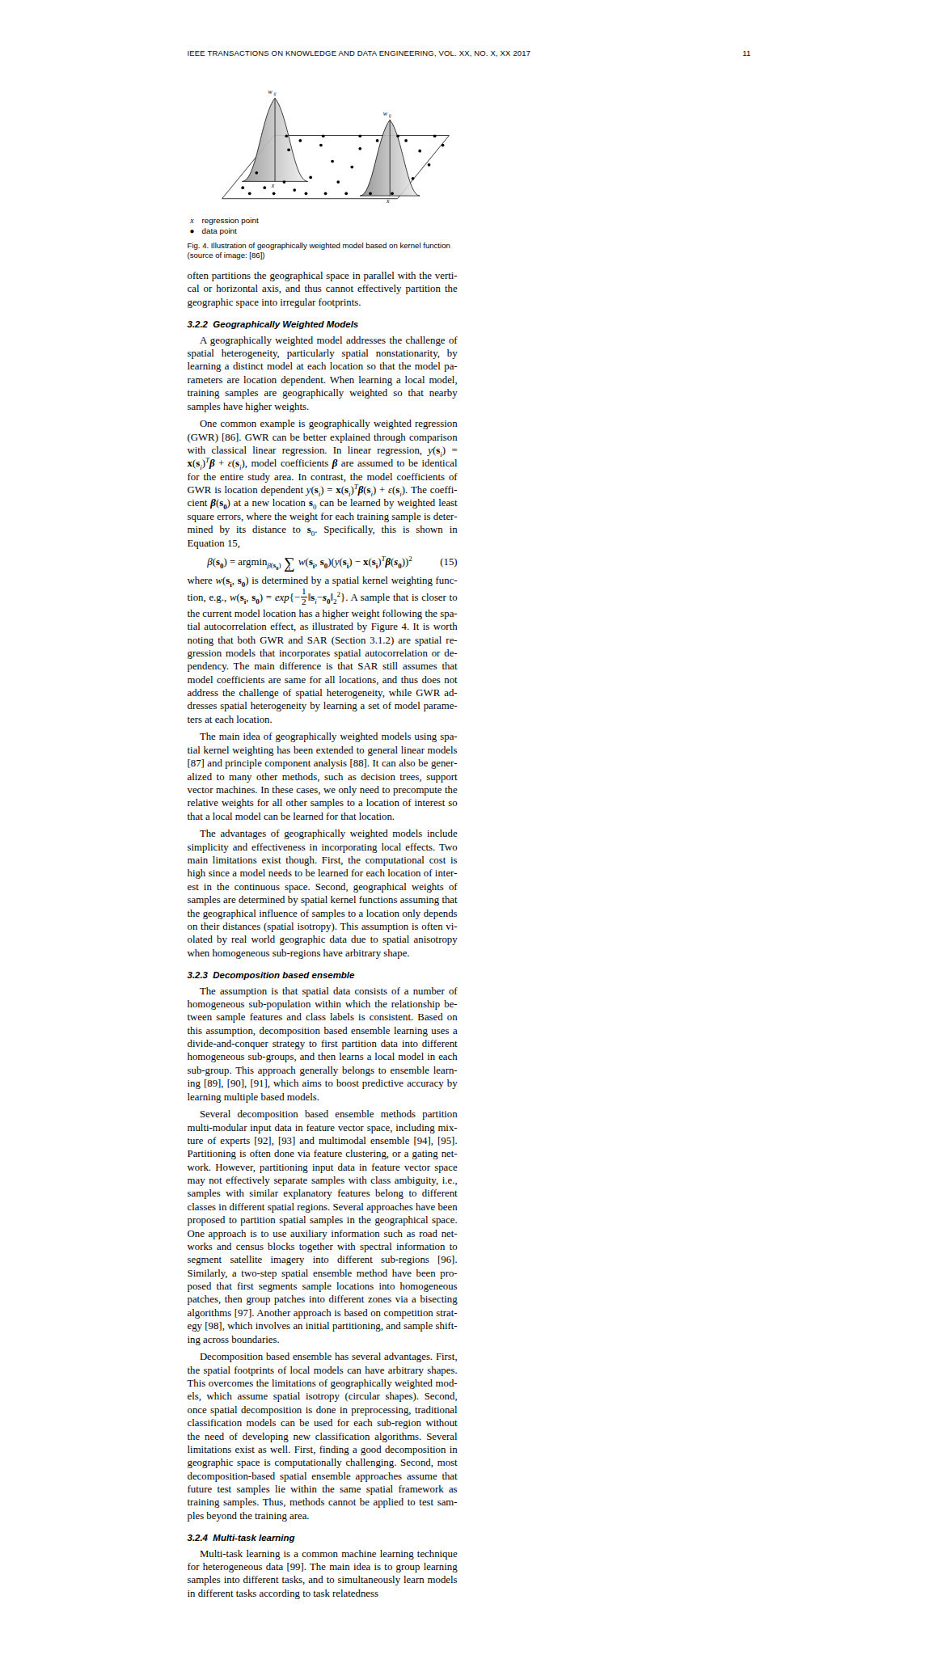IEEE Transactions on Knowledge and Data Engineering, Vol. XX, No. X, XX 2017
11
x w ij x w ij
xregression point
●data point
Fig. 4. Illustration of geographically weighted model based on kernel function (source of image: [86])
often partitions the geographical space in parallel with the vertical or horizontal axis, and thus cannot effectively partition the geographic space into irregular footprints.
3.2.2 Geographically Weighted Models
A geographically weighted model addresses the challenge of spatial heterogeneity, particularly spatial nonstationarity, by learning a distinct model at each location so that the model parameters are location dependent. When learning a local model, training samples are geographically weighted so that nearby samples have higher weights.
One common example is geographically weighted regression (GWR) [86]. GWR can be better explained through comparison with classical linear regression. In linear regression, y(si) = x(si)Tβ + ε(si), model coefficients β are assumed to be identical for the entire study area. In contrast, the model coefficients of GWR is location dependent y(si) = x(si)Tβ(si) + ε(si). The coefficient β(s0) at a new location s0 can be learned by weighted least square errors, where the weight for each training sample is determined by its distance to s0. Specifically, this is shown in Equation 15,
β(s0) = argminβ(s0) ∑i w(si, s0)(y(si) − x(si)Tβ(s0))2
(15)
where w(si, s0) is determined by a spatial kernel weighting function, e.g., w(si, s0) = exp{−12‖si−s0‖22}. A sample that is closer to the current model location has a higher weight following the spatial autocorrelation effect, as illustrated by Figure 4. It is worth noting that both GWR and SAR (Section 3.1.2) are spatial regression models that incorporates spatial autocorrelation or dependency. The main difference is that SAR still assumes that model coefficients are same for all locations, and thus does not address the challenge of spatial heterogeneity, while GWR addresses spatial heterogeneity by learning a set of model parameters at each location.
The main idea of geographically weighted models using spatial kernel weighting has been extended to general linear models [87] and principle component analysis [88]. It can also be generalized to many other methods, such as decision trees, support vector machines. In these cases, we only need to precompute the relative weights for all other samples to a location of interest so that a local model can be learned for that location.
The advantages of geographically weighted models include simplicity and effectiveness in incorporating local effects. Two main limitations exist though. First, the computational cost is high since a model needs to be learned for each location of interest in the continuous space. Second, geographical weights of samples are determined by spatial kernel functions assuming that the geographical influence of samples to a location only depends on their distances (spatial isotropy). This assumption is often violated by real world geographic data due to spatial anisotropy when homogeneous sub-regions have arbitrary shape.
3.2.3 Decomposition based ensemble
The assumption is that spatial data consists of a number of homogeneous sub-population within which the relationship between sample features and class labels is consistent. Based on this assumption, decomposition based ensemble learning uses a divide-and-conquer strategy to first partition data into different homogeneous sub-groups, and then learns a local model in each sub-group. This approach generally belongs to ensemble learning [89], [90], [91], which aims to boost predictive accuracy by learning multiple based models.
Several decomposition based ensemble methods partition multi-modular input data in feature vector space, including mixture of experts [92], [93] and multimodal ensemble [94], [95]. Partitioning is often done via feature clustering, or a gating network. However, partitioning input data in feature vector space may not effectively separate samples with class ambiguity, i.e., samples with similar explanatory features belong to different classes in different spatial regions. Several approaches have been proposed to partition spatial samples in the geographical space. One approach is to use auxiliary information such as road networks and census blocks together with spectral information to segment satellite imagery into different sub-regions [96]. Similarly, a two-step spatial ensemble method have been proposed that first segments sample locations into homogeneous patches, then group patches into different zones via a bisecting algorithms [97]. Another approach is based on competition strategy [98], which involves an initial partitioning, and sample shifting across boundaries.
Decomposition based ensemble has several advantages. First, the spatial footprints of local models can have arbitrary shapes. This overcomes the limitations of geographically weighted models, which assume spatial isotropy (circular shapes). Second, once spatial decomposition is done in preprocessing, traditional classification models can be used for each sub-region without the need of developing new classification algorithms. Several limitations exist as well. First, finding a good decomposition in geographic space is computationally challenging. Second, most decomposition-based spatial ensemble approaches assume that future test samples lie within the same spatial framework as training samples. Thus, methods cannot be applied to test samples beyond the training area.
3.2.4 Multi-task learning
Multi-task learning is a common machine learning technique for heterogeneous data [99]. The main idea is to group learning samples into different tasks, and to simultaneously learn models in different tasks according to task relatedness